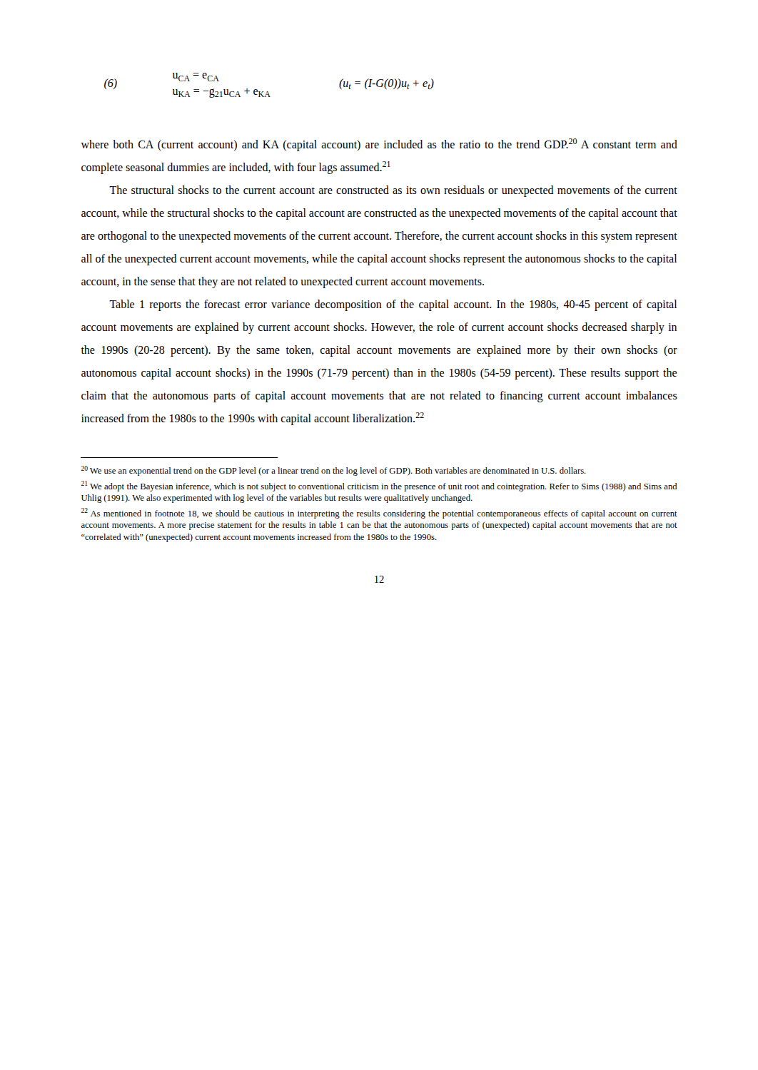(6)
uCA = eCA
uKA = −g21uCA + eKA
(ut = (I-G(0))ut + et)
where both CA (current account) and KA (capital account) are included as the ratio to the trend GDP.20 A constant term and complete seasonal dummies are included, with four lags assumed.21
The structural shocks to the current account are constructed as its own residuals or unexpected movements of the current account, while the structural shocks to the capital account are constructed as the unexpected movements of the capital account that are orthogonal to the unexpected movements of the current account. Therefore, the current account shocks in this system represent all of the unexpected current account movements, while the capital account shocks represent the autonomous shocks to the capital account, in the sense that they are not related to unexpected current account movements.
Table 1 reports the forecast error variance decomposition of the capital account. In the 1980s, 40-45 percent of capital account movements are explained by current account shocks. However, the role of current account shocks decreased sharply in the 1990s (20-28 percent). By the same token, capital account movements are explained more by their own shocks (or autonomous capital account shocks) in the 1990s (71-79 percent) than in the 1980s (54-59 percent). These results support the claim that the autonomous parts of capital account movements that are not related to financing current account imbalances increased from the 1980s to the 1990s with capital account liberalization.22
20 We use an exponential trend on the GDP level (or a linear trend on the log level of GDP). Both variables are denominated in U.S. dollars.
21 We adopt the Bayesian inference, which is not subject to conventional criticism in the presence of unit root and cointegration. Refer to Sims (1988) and Sims and Uhlig (1991). We also experimented with log level of the variables but results were qualitatively unchanged.
22 As mentioned in footnote 18, we should be cautious in interpreting the results considering the potential contemporaneous effects of capital account on current account movements. A more precise statement for the results in table 1 can be that the autonomous parts of (unexpected) capital account movements that are not “correlated with” (unexpected) current account movements increased from the 1980s to the 1990s.
12